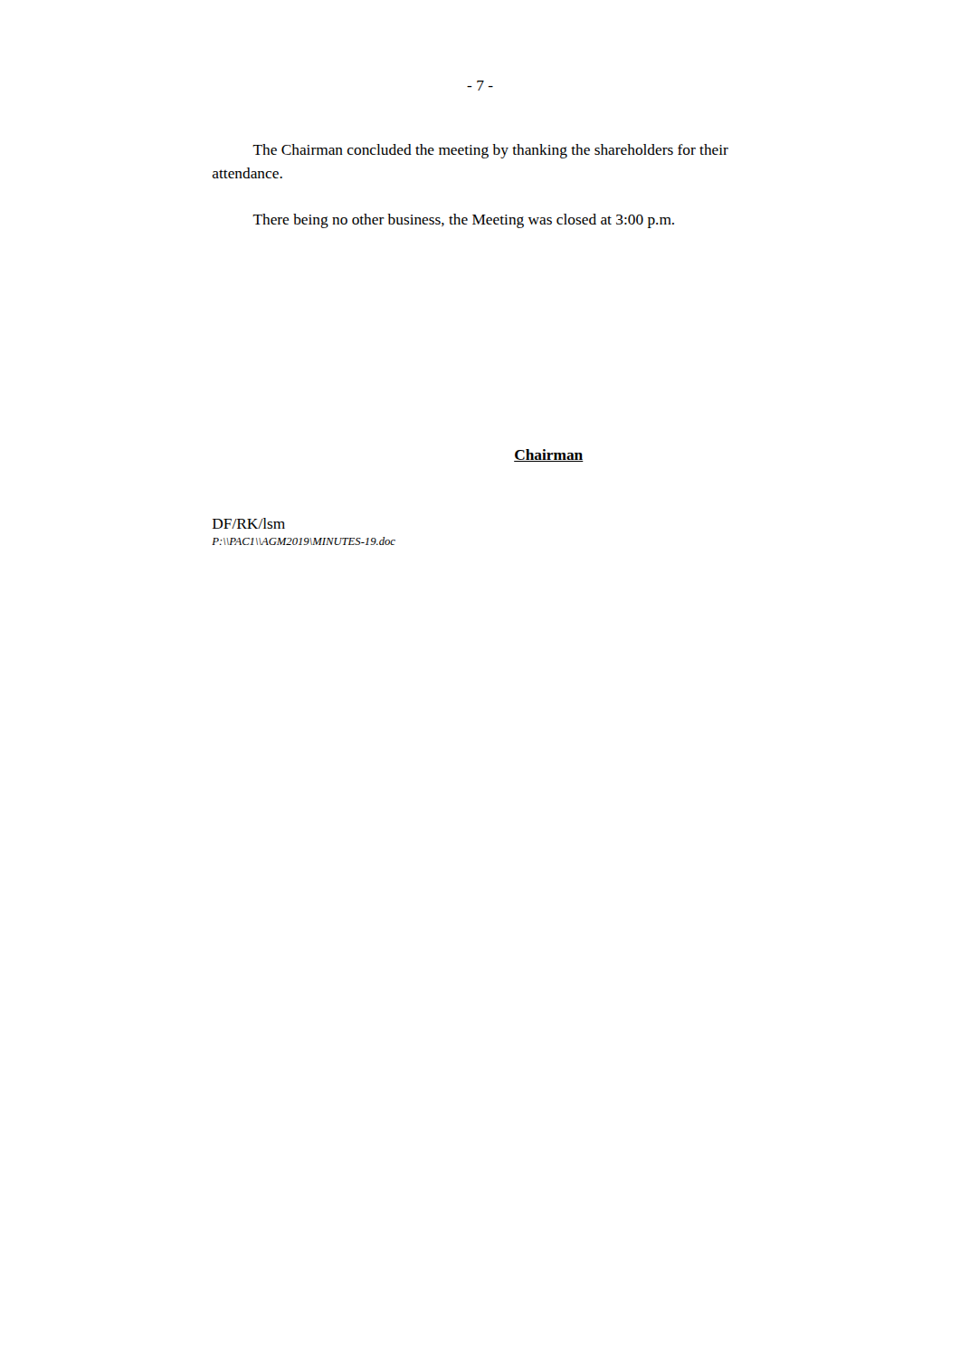- 7 -
The Chairman concluded the meeting by thanking the shareholders for their attendance.
There being no other business, the Meeting was closed at 3:00 p.m.
Chairman
DF/RK/lsm P:\\PAC1\\AGM2019\MINUTES-19.doc